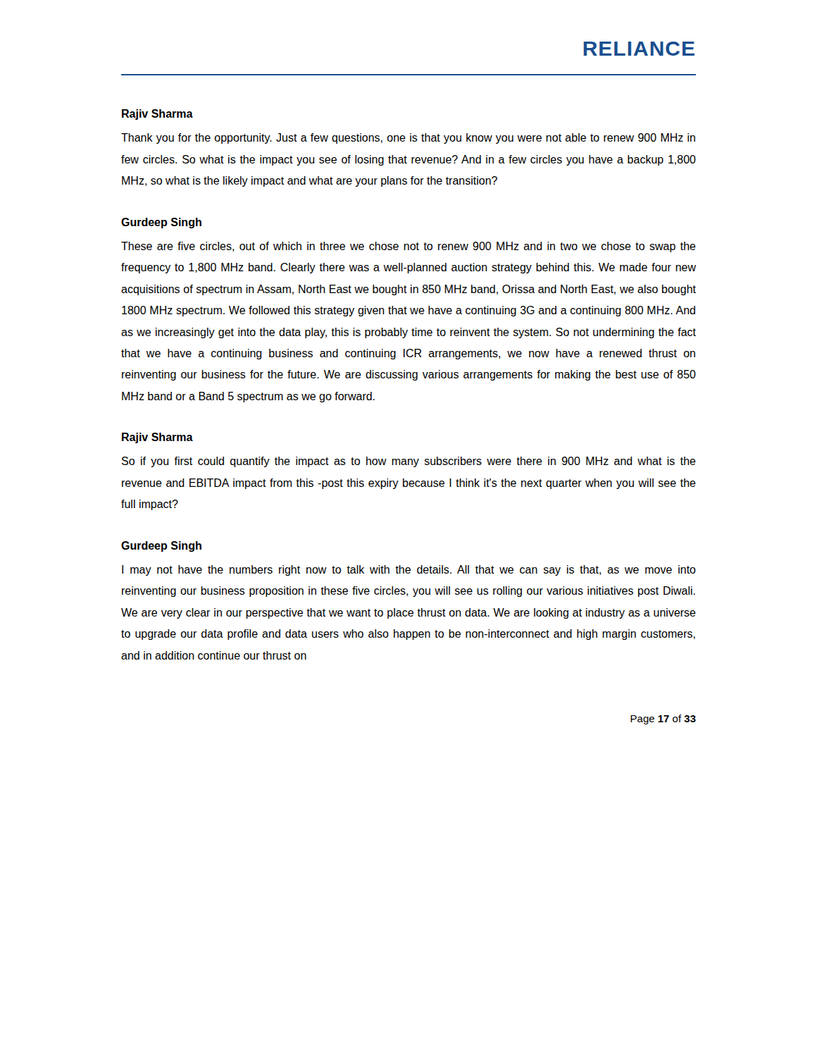RELIANCE
Rajiv Sharma
Thank you for the opportunity. Just a few questions, one is that you know you were not able to renew 900 MHz in few circles. So what is the impact you see of losing that revenue? And in a few circles you have a backup 1,800 MHz, so what is the likely impact and what are your plans for the transition?
Gurdeep Singh
These are five circles, out of which in three we chose not to renew 900 MHz and in two we chose to swap the frequency to 1,800 MHz band. Clearly there was a well-planned auction strategy behind this. We made four new acquisitions of spectrum in Assam, North East we bought in 850 MHz band, Orissa and North East, we also bought 1800 MHz spectrum. We followed this strategy given that we have a continuing 3G and a continuing 800 MHz. And as we increasingly get into the data play, this is probably time to reinvent the system. So not undermining the fact that we have a continuing business and continuing ICR arrangements, we now have a renewed thrust on reinventing our business for the future. We are discussing various arrangements for making the best use of 850 MHz band or a Band 5 spectrum as we go forward.
Rajiv Sharma
So if you first could quantify the impact as to how many subscribers were there in 900 MHz and what is the revenue and EBITDA impact from this -post this expiry because I think it's the next quarter when you will see the full impact?
Gurdeep Singh
I may not have the numbers right now to talk with the details. All that we can say is that, as we move into reinventing our business proposition in these five circles, you will see us rolling our various initiatives post Diwali. We are very clear in our perspective that we want to place thrust on data. We are looking at industry as a universe to upgrade our data profile and data users who also happen to be non-interconnect and high margin customers, and in addition continue our thrust on
Page 17 of 33